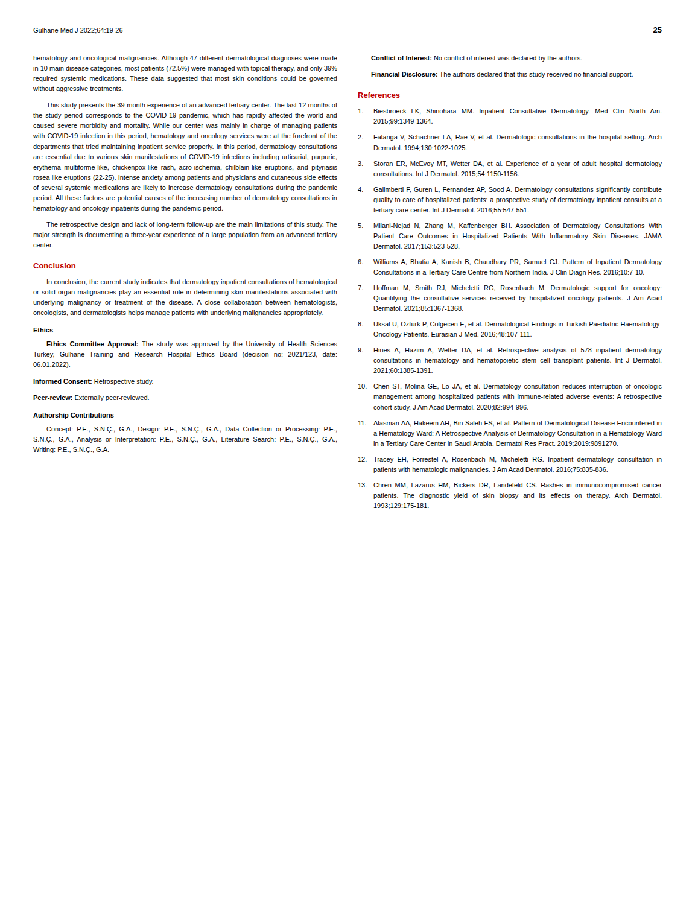Gulhane Med J 2022;64:19-26 25
hematology and oncological malignancies. Although 47 different dermatological diagnoses were made in 10 main disease categories, most patients (72.5%) were managed with topical therapy, and only 39% required systemic medications. These data suggested that most skin conditions could be governed without aggressive treatments.
This study presents the 39-month experience of an advanced tertiary center. The last 12 months of the study period corresponds to the COVID-19 pandemic, which has rapidly affected the world and caused severe morbidity and mortality. While our center was mainly in charge of managing patients with COVID-19 infection in this period, hematology and oncology services were at the forefront of the departments that tried maintaining inpatient service properly. In this period, dermatology consultations are essential due to various skin manifestations of COVID-19 infections including urticarial, purpuric, erythema multiforme-like, chickenpox-like rash, acro-ischemia, chilblain-like eruptions, and pityriasis rosea like eruptions (22-25). Intense anxiety among patients and physicians and cutaneous side effects of several systemic medications are likely to increase dermatology consultations during the pandemic period. All these factors are potential causes of the increasing number of dermatology consultations in hematology and oncology inpatients during the pandemic period.
The retrospective design and lack of long-term follow-up are the main limitations of this study. The major strength is documenting a three-year experience of a large population from an advanced tertiary center.
Conclusion
In conclusion, the current study indicates that dermatology inpatient consultations of hematological or solid organ malignancies play an essential role in determining skin manifestations associated with underlying malignancy or treatment of the disease. A close collaboration between hematologists, oncologists, and dermatologists helps manage patients with underlying malignancies appropriately.
Ethics
Ethics Committee Approval: The study was approved by the University of Health Sciences Turkey, Gülhane Training and Research Hospital Ethics Board (decision no: 2021/123, date: 06.01.2022).
Informed Consent: Retrospective study.
Peer-review: Externally peer-reviewed.
Authorship Contributions
Concept: P.E., S.N.Ç., G.A., Design: P.E., S.N.Ç., G.A., Data Collection or Processing: P.E., S.N.Ç., G.A., Analysis or Interpretation: P.E., S.N.Ç., G.A., Literature Search: P.E., S.N.Ç., G.A., Writing: P.E., S.N.Ç., G.A.
Conflict of Interest: No conflict of interest was declared by the authors.
Financial Disclosure: The authors declared that this study received no financial support.
References
Biesbroeck LK, Shinohara MM. Inpatient Consultative Dermatology. Med Clin North Am. 2015;99:1349-1364.
Falanga V, Schachner LA, Rae V, et al. Dermatologic consultations in the hospital setting. Arch Dermatol. 1994;130:1022-1025.
Storan ER, McEvoy MT, Wetter DA, et al. Experience of a year of adult hospital dermatology consultations. Int J Dermatol. 2015;54:1150-1156.
Galimberti F, Guren L, Fernandez AP, Sood A. Dermatology consultations significantly contribute quality to care of hospitalized patients: a prospective study of dermatology inpatient consults at a tertiary care center. Int J Dermatol. 2016;55:547-551.
Milani-Nejad N, Zhang M, Kaffenberger BH. Association of Dermatology Consultations With Patient Care Outcomes in Hospitalized Patients With Inflammatory Skin Diseases. JAMA Dermatol. 2017;153:523-528.
Williams A, Bhatia A, Kanish B, Chaudhary PR, Samuel CJ. Pattern of Inpatient Dermatology Consultations in a Tertiary Care Centre from Northern India. J Clin Diagn Res. 2016;10:7-10.
Hoffman M, Smith RJ, Micheletti RG, Rosenbach M. Dermatologic support for oncology: Quantifying the consultative services received by hospitalized oncology patients. J Am Acad Dermatol. 2021;85:1367-1368.
Uksal U, Ozturk P, Colgecen E, et al. Dermatological Findings in Turkish Paediatric Haematology-Oncology Patients. Eurasian J Med. 2016;48:107-111.
Hines A, Hazim A, Wetter DA, et al. Retrospective analysis of 578 inpatient dermatology consultations in hematology and hematopoietic stem cell transplant patients. Int J Dermatol. 2021;60:1385-1391.
Chen ST, Molina GE, Lo JA, et al. Dermatology consultation reduces interruption of oncologic management among hospitalized patients with immune-related adverse events: A retrospective cohort study. J Am Acad Dermatol. 2020;82:994-996.
Alasmari AA, Hakeem AH, Bin Saleh FS, et al. Pattern of Dermatological Disease Encountered in a Hematology Ward: A Retrospective Analysis of Dermatology Consultation in a Hematology Ward in a Tertiary Care Center in Saudi Arabia. Dermatol Res Pract. 2019;2019:9891270.
Tracey EH, Forrestel A, Rosenbach M, Micheletti RG. Inpatient dermatology consultation in patients with hematologic malignancies. J Am Acad Dermatol. 2016;75:835-836.
Chren MM, Lazarus HM, Bickers DR, Landefeld CS. Rashes in immunocompromised cancer patients. The diagnostic yield of skin biopsy and its effects on therapy. Arch Dermatol. 1993;129:175-181.